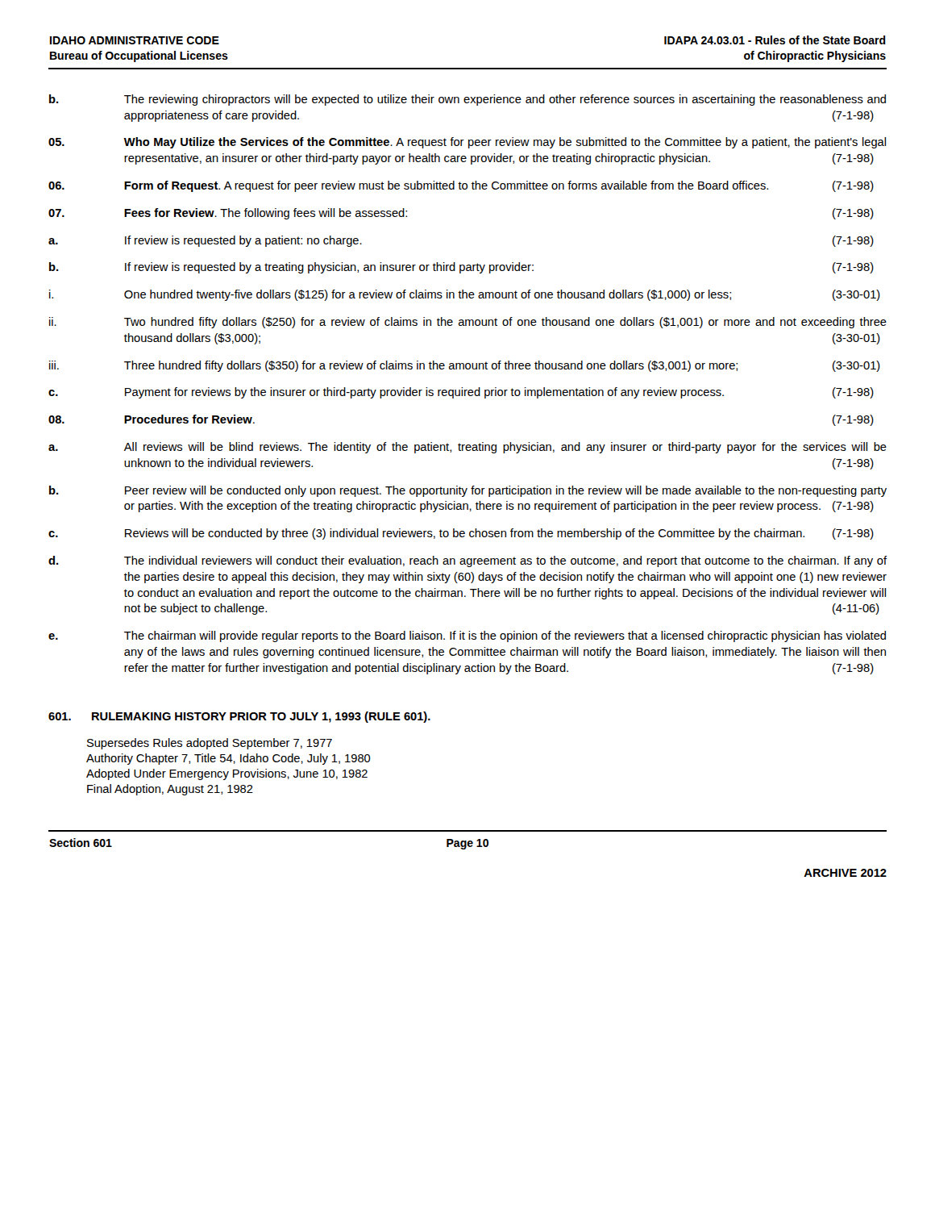| IDAHO ADMINISTRATIVE CODE Bureau of Occupational Licenses | IDAPA 24.03.01 - Rules of the State Board of Chiropractic Physicians |
b. The reviewing chiropractors will be expected to utilize their own experience and other reference sources in ascertaining the reasonableness and appropriateness of care provided.(7-1-98)
05. Who May Utilize the Services of the Committee. A request for peer review may be submitted to the Committee by a patient, the patient's legal representative, an insurer or other third-party payor or health care provider, or the treating chiropractic physician.(7-1-98)
06. Form of Request. A request for peer review must be submitted to the Committee on forms available from the Board offices.(7-1-98)
07. Fees for Review. The following fees will be assessed:(7-1-98)
a. If review is requested by a patient: no charge.(7-1-98)
b. If review is requested by a treating physician, an insurer or third party provider:(7-1-98)
i. One hundred twenty-five dollars ($125) for a review of claims in the amount of one thousand dollars ($1,000) or less;(3-30-01)
ii. Two hundred fifty dollars ($250) for a review of claims in the amount of one thousand one dollars ($1,001) or more and not exceeding three thousand dollars ($3,000);(3-30-01)
iii. Three hundred fifty dollars ($350) for a review of claims in the amount of three thousand one dollars ($3,001) or more;(3-30-01)
c. Payment for reviews by the insurer or third-party provider is required prior to implementation of any review process.(7-1-98)
08. Procedures for Review.(7-1-98)
a. All reviews will be blind reviews. The identity of the patient, treating physician, and any insurer or third-party payor for the services will be unknown to the individual reviewers.(7-1-98)
b. Peer review will be conducted only upon request. The opportunity for participation in the review will be made available to the non-requesting party or parties. With the exception of the treating chiropractic physician, there is no requirement of participation in the peer review process.(7-1-98)
c. Reviews will be conducted by three (3) individual reviewers, to be chosen from the membership of the Committee by the chairman.(7-1-98)
d. The individual reviewers will conduct their evaluation, reach an agreement as to the outcome, and report that outcome to the chairman. If any of the parties desire to appeal this decision, they may within sixty (60) days of the decision notify the chairman who will appoint one (1) new reviewer to conduct an evaluation and report the outcome to the chairman. There will be no further rights to appeal. Decisions of the individual reviewer will not be subject to challenge.(4-11-06)
e. The chairman will provide regular reports to the Board liaison. If it is the opinion of the reviewers that a licensed chiropractic physician has violated any of the laws and rules governing continued licensure, the Committee chairman will notify the Board liaison, immediately. The liaison will then refer the matter for further investigation and potential disciplinary action by the Board.(7-1-98)
601. RULEMAKING HISTORY PRIOR TO JULY 1, 1993 (RULE 601).
Supersedes Rules adopted September 7, 1977
Authority Chapter 7, Title 54, Idaho Code, July 1, 1980
Adopted Under Emergency Provisions, June 10, 1982
Final Adoption, August 21, 1982
| Section 601 | Page 10 | |
ARCHIVE 2012